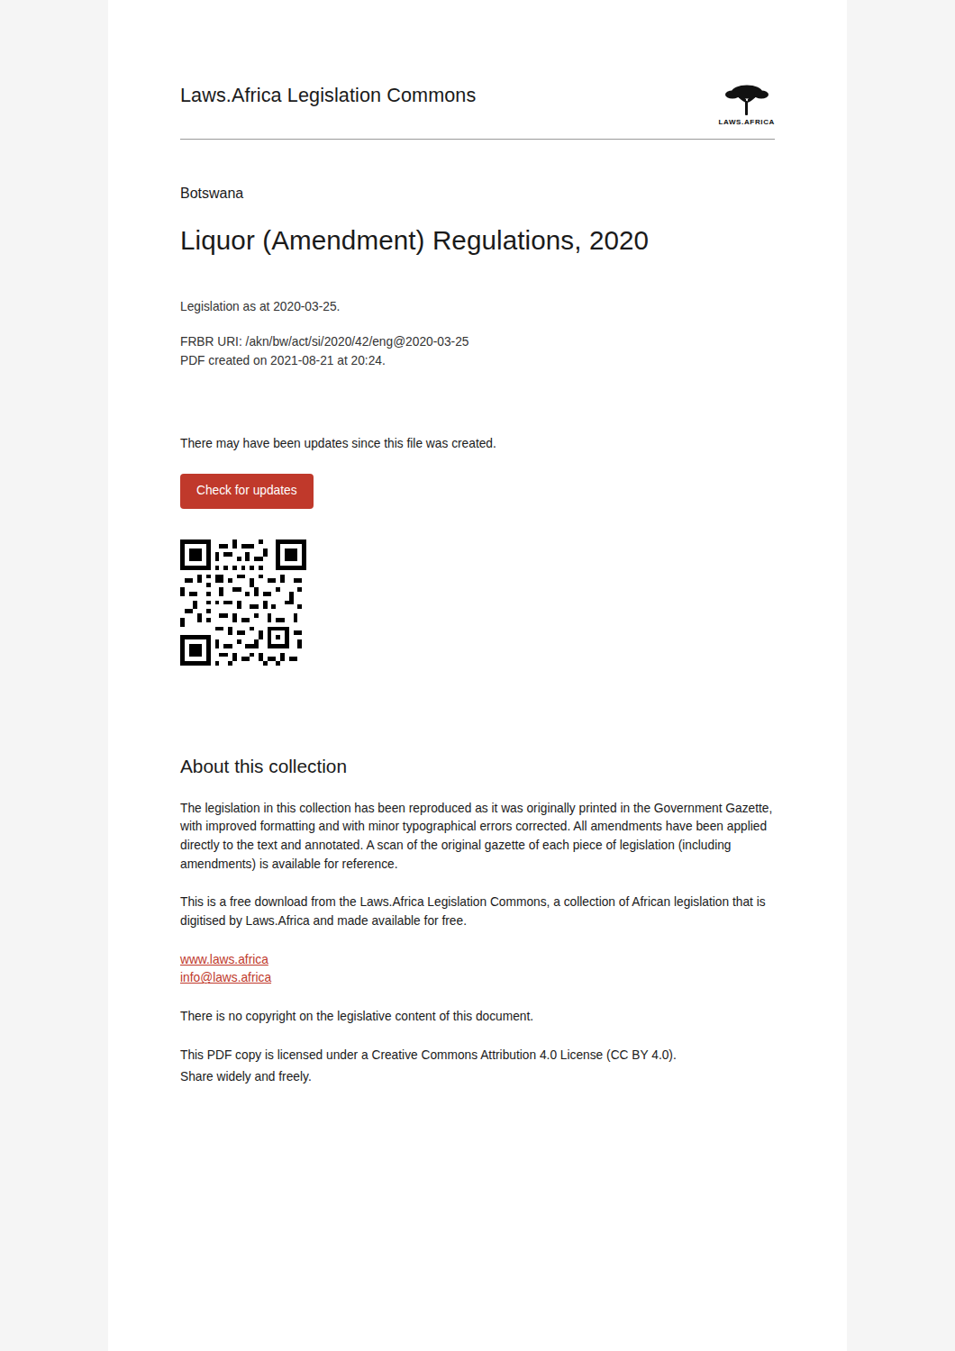Laws.Africa Legislation Commons
LAWS.AFRICA
Botswana
Liquor (Amendment) Regulations, 2020
Legislation as at 2020-03-25.
FRBR URI: /akn/bw/act/si/2020/42/eng@2020-03-25 PDF created on 2021-08-21 at 20:24.
There may have been updates since this file was created.
Check for updates
About this collection
The legislation in this collection has been reproduced as it was originally printed in the Government Gazette, with improved formatting and with minor typographical errors corrected. All amendments have been applied directly to the text and annotated. A scan of the original gazette of each piece of legislation (including amendments) is available for reference.
This is a free download from the Laws.Africa Legislation Commons, a collection of African legislation that is digitised by Laws.Africa and made available for free.
www.laws.africa info@laws.africa
There is no copyright on the legislative content of this document.
This PDF copy is licensed under a Creative Commons Attribution 4.0 License (CC BY 4.0).
Share widely and freely.